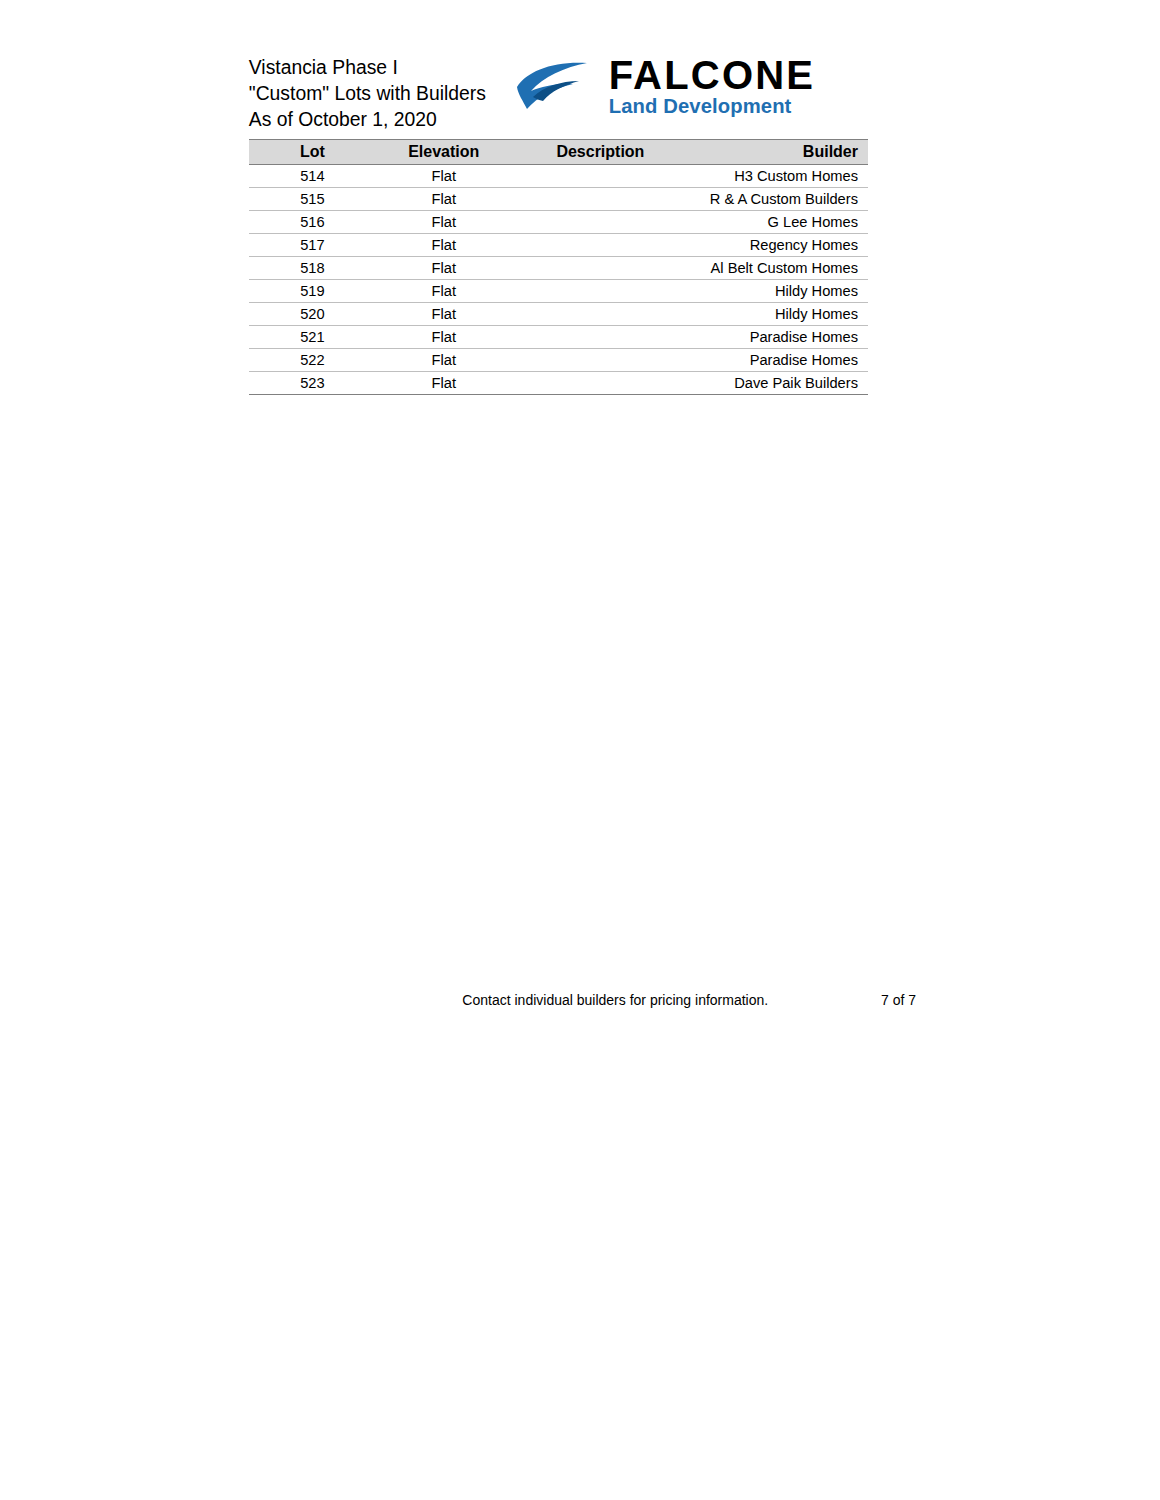Vistancia Phase I
"Custom" Lots with Builders
As of October 1, 2020
FALCONE Land Development
| Lot | Elevation | Description | Builder |
| --- | --- | --- | --- |
| 514 | Flat | | H3 Custom Homes |
| 515 | Flat | | R & A Custom Builders |
| 516 | Flat | | G Lee Homes |
| 517 | Flat | | Regency Homes |
| 518 | Flat | | Al Belt Custom Homes |
| 519 | Flat | | Hildy Homes |
| 520 | Flat | | Hildy Homes |
| 521 | Flat | | Paradise Homes |
| 522 | Flat | | Paradise Homes |
| 523 | Flat | | Dave Paik Builders |
Contact individual builders for pricing information.
7 of 7